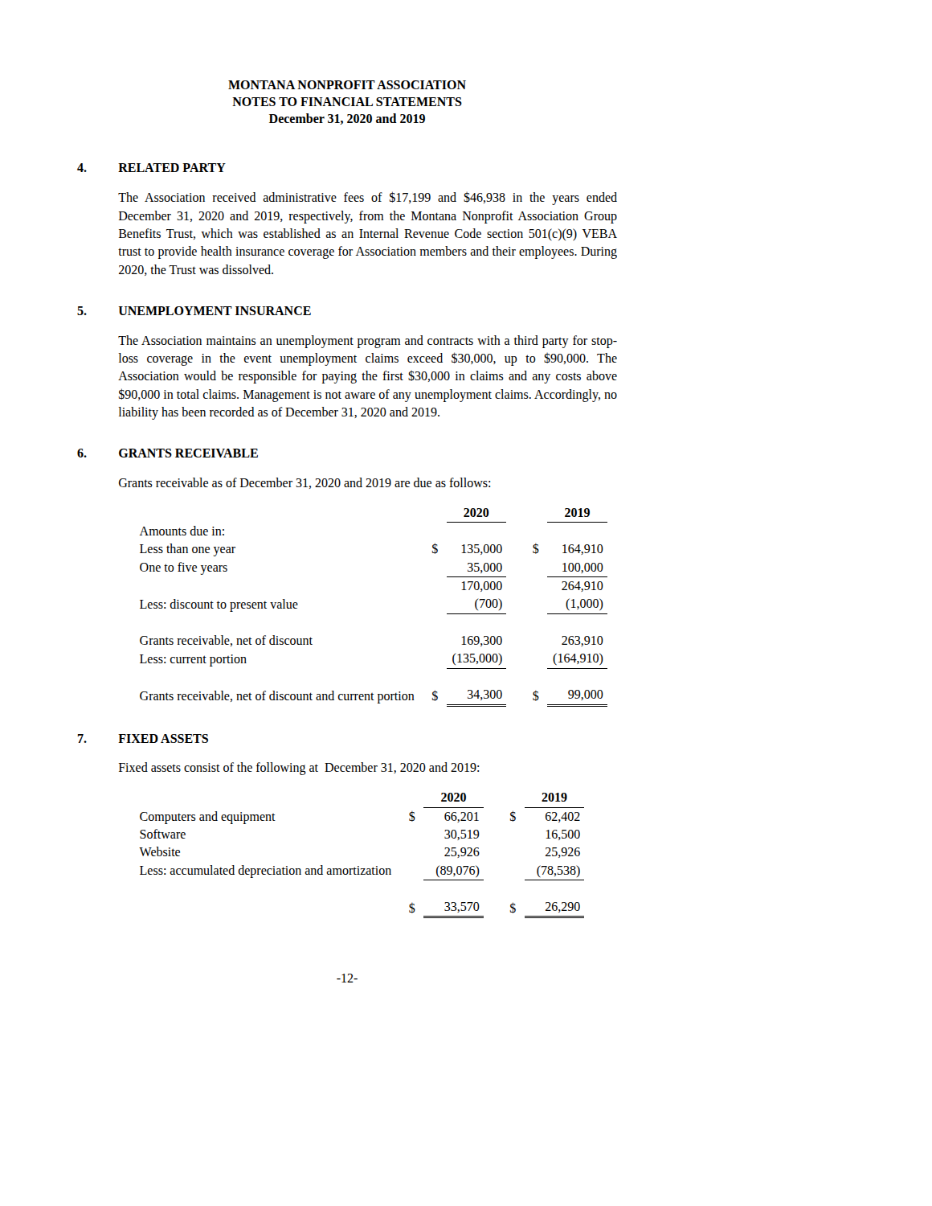MONTANA NONPROFIT ASSOCIATION
NOTES TO FINANCIAL STATEMENTS
December 31, 2020 and 2019
4. RELATED PARTY
The Association received administrative fees of $17,199 and $46,938 in the years ended December 31, 2020 and 2019, respectively, from the Montana Nonprofit Association Group Benefits Trust, which was established as an Internal Revenue Code section 501(c)(9) VEBA trust to provide health insurance coverage for Association members and their employees. During 2020, the Trust was dissolved.
5. UNEMPLOYMENT INSURANCE
The Association maintains an unemployment program and contracts with a third party for stop-loss coverage in the event unemployment claims exceed $30,000, up to $90,000. The Association would be responsible for paying the first $30,000 in claims and any costs above $90,000 in total claims. Management is not aware of any unemployment claims. Accordingly, no liability has been recorded as of December 31, 2020 and 2019.
6. GRANTS RECEIVABLE
Grants receivable as of December 31, 2020 and 2019 are due as follows:
| | | 2020 | | | 2019 |
| Amounts due in: | | | | | |
| Less than one year | $ | 135,000 | | $ | 164,910 |
| One to five years | | 35,000 | | | 100,000 |
| | | 170,000 | | | 264,910 |
| Less: discount to present value | | (700) | | | (1,000) |
| Grants receivable, net of discount | | 169,300 | | | 263,910 |
| Less: current portion | | (135,000) | | | (164,910) |
| Grants receivable, net of discount and current portion | $ | 34,300 | | $ | 99,000 |
7. FIXED ASSETS
Fixed assets consist of the following at December 31, 2020 and 2019:
| | | 2020 | | | 2019 |
| Computers and equipment | $ | 66,201 | | $ | 62,402 |
| Software | | 30,519 | | | 16,500 |
| Website | | 25,926 | | | 25,926 |
| Less: accumulated depreciation and amortization | | (89,076) | | | (78,538) |
| | $ | 33,570 | | $ | 26,290 |
-12-